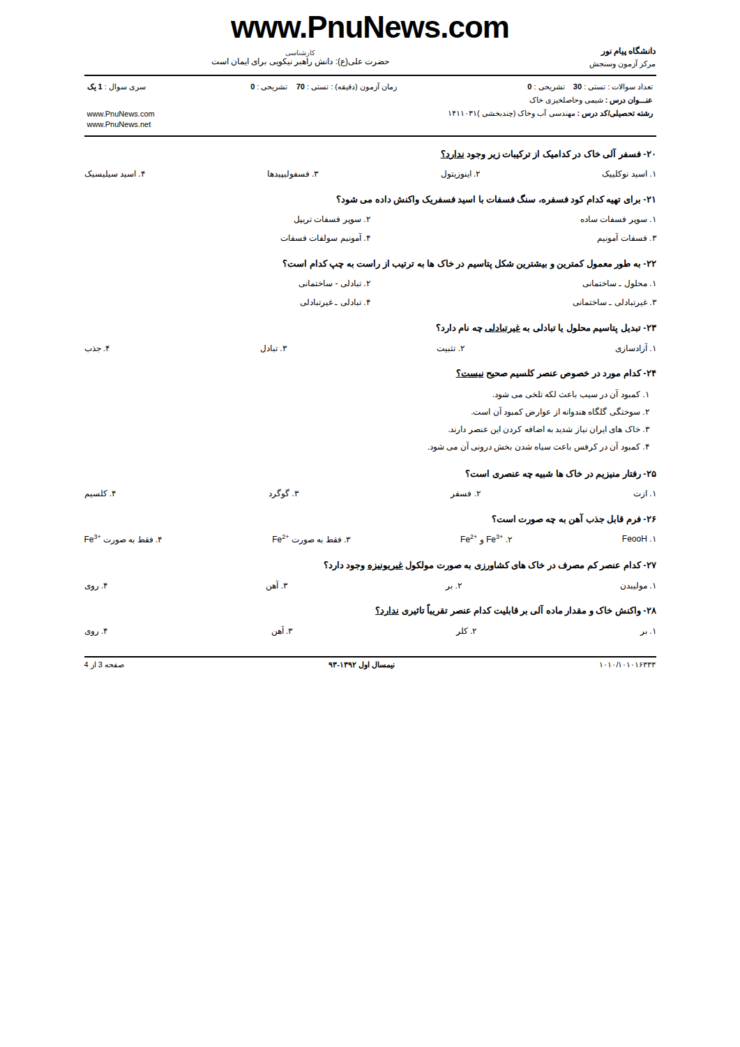www.PnuNews.com
دانشگاه پیام نور
مرکز آزمون وسنجش
کارشناسی
حضرت علی(ع): دانش راهبر نیکویی برای ایمان است
| تعداد سوالات : تستی : 30 تشریحی : 0 | زمان آزمون (دقیقه) : تستی : 70 تشریحی : 0 | سری سوال : 1 یک |
| عنـــوان درس : شیمی وحاصلخیزی خاک |
| رشته تحصیلی/کد درس : مهندسی آب وخاک (چندبخشی )۱۴۱۱۰۳۱ | www.PnuNews.com www.PnuNews.net |
۲۰- فسفر آلی خاک در کدامیک از ترکیبات زیر وجود ندارد؟
۱. اسید نوکلییک
۲. اینوزیتول
۳. فسفولیپیدها
۴. اسید سیلیسیک
۲۱- برای تهیه کدام کود فسفره، سنگ فسفات با اسید فسفریک واکنش داده می شود؟
۱. سوپر فسفات ساده
۲. سوپر فسفات تریپل
۳. فسفات آمونیم
۴. آمونیم سولفات فسفات
۲۲- به طور معمول کمترین و بیشترین شکل پتاسیم در خاک ها به ترتیب از راست به چپ کدام است؟
۱. محلول ـ ساختمانی
۲. تبادلی - ساختمانی
۳. غیرتبادلی ـ ساختمانی
۴. تبادلی ـ غیرتبادلی
۲۳- تبدیل پتاسیم محلول یا تبادلی به غیرتبادلی چه نام دارد؟
۱. آزادسازی
۲. تثبیت
۳. تبادل
۴. جذب
۲۴- کدام مورد در خصوص عنصر کلسیم صحیح نیست؟
۱. کمبود آن در سیب باعث لکه تلخی می شود.
۲. سوختگی گلگاه هندوانه از عوارض کمبود آن است.
۳. خاک های ایران نیاز شدید به اضافه کردن این عنصر دارند.
۴. کمبود آن در کرفس باعث سیاه شدن بخش درونی آن می شود.
۲۵- رفتار منیزیم در خاک ها شبیه چه عنصری است؟
۱. ازت
۲. فسفر
۳. گوگرد
۴. کلسیم
۲۶- فرم قابل جذب آهن به چه صورت است؟
۱. FeooH
۲. Fe3+ و Fe2+
۳. فقط به صورت Fe2+
۴. فقط به صورت Fe3+
۲۷- کدام عنصر کم مصرف در خاک های کشاورزی به صورت مولکول غیریونیزه وجود دارد؟
۱. مولیبدن
۲. بر
۳. آهن
۴. روی
۲۸- واکنش خاک و مقدار ماده آلی بر قابلیت کدام عنصر تقریباً تاثیری ندارد؟
۱. بر
۲. کلر
۳. آهن
۴. روی
۱۰۱۰/۱۰۱۰۱۶۳۳۳
نیمسال اول ۱۳۹۲-۹۳
صفحه 3 از 4